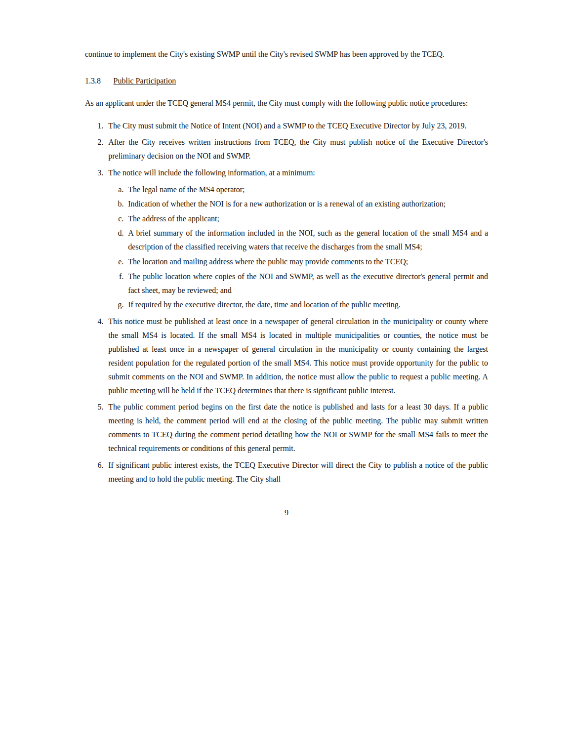continue to implement the City's existing SWMP until the City's revised SWMP has been approved by the TCEQ.
1.3.8 Public Participation
As an applicant under the TCEQ general MS4 permit, the City must comply with the following public notice procedures:
The City must submit the Notice of Intent (NOI) and a SWMP to the TCEQ Executive Director by July 23, 2019.
After the City receives written instructions from TCEQ, the City must publish notice of the Executive Director's preliminary decision on the NOI and SWMP.
The notice will include the following information, at a minimum:
The legal name of the MS4 operator;
Indication of whether the NOI is for a new authorization or is a renewal of an existing authorization;
The address of the applicant;
A brief summary of the information included in the NOI, such as the general location of the small MS4 and a description of the classified receiving waters that receive the discharges from the small MS4;
The location and mailing address where the public may provide comments to the TCEQ;
The public location where copies of the NOI and SWMP, as well as the executive director's general permit and fact sheet, may be reviewed; and
If required by the executive director, the date, time and location of the public meeting.
This notice must be published at least once in a newspaper of general circulation in the municipality or county where the small MS4 is located. If the small MS4 is located in multiple municipalities or counties, the notice must be published at least once in a newspaper of general circulation in the municipality or county containing the largest resident population for the regulated portion of the small MS4. This notice must provide opportunity for the public to submit comments on the NOI and SWMP. In addition, the notice must allow the public to request a public meeting. A public meeting will be held if the TCEQ determines that there is significant public interest.
The public comment period begins on the first date the notice is published and lasts for a least 30 days. If a public meeting is held, the comment period will end at the closing of the public meeting. The public may submit written comments to TCEQ during the comment period detailing how the NOI or SWMP for the small MS4 fails to meet the technical requirements or conditions of this general permit.
If significant public interest exists, the TCEQ Executive Director will direct the City to publish a notice of the public meeting and to hold the public meeting. The City shall
9